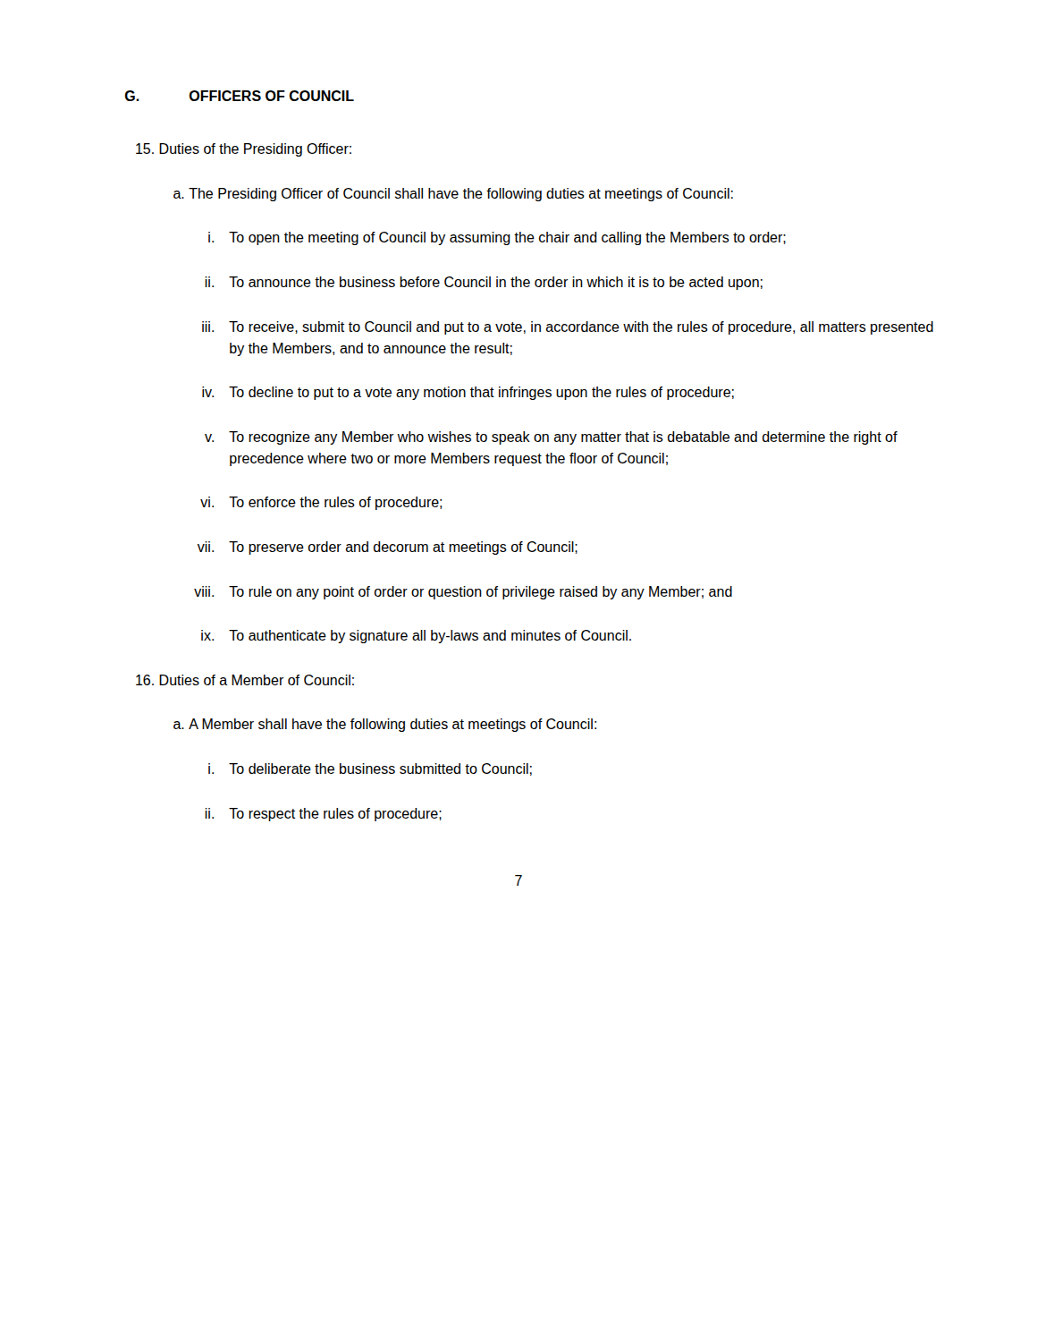G. OFFICERS OF COUNCIL
Duties of the Presiding Officer:
The Presiding Officer of Council shall have the following duties at meetings of Council:
To open the meeting of Council by assuming the chair and calling the Members to order;
To announce the business before Council in the order in which it is to be acted upon;
To receive, submit to Council and put to a vote, in accordance with the rules of procedure, all matters presented by the Members, and to announce the result;
To decline to put to a vote any motion that infringes upon the rules of procedure;
To recognize any Member who wishes to speak on any matter that is debatable and determine the right of precedence where two or more Members request the floor of Council;
To enforce the rules of procedure;
To preserve order and decorum at meetings of Council;
To rule on any point of order or question of privilege raised by any Member; and
To authenticate by signature all by-laws and minutes of Council.
Duties of a Member of Council:
A Member shall have the following duties at meetings of Council:
To deliberate the business submitted to Council;
To respect the rules of procedure;
7